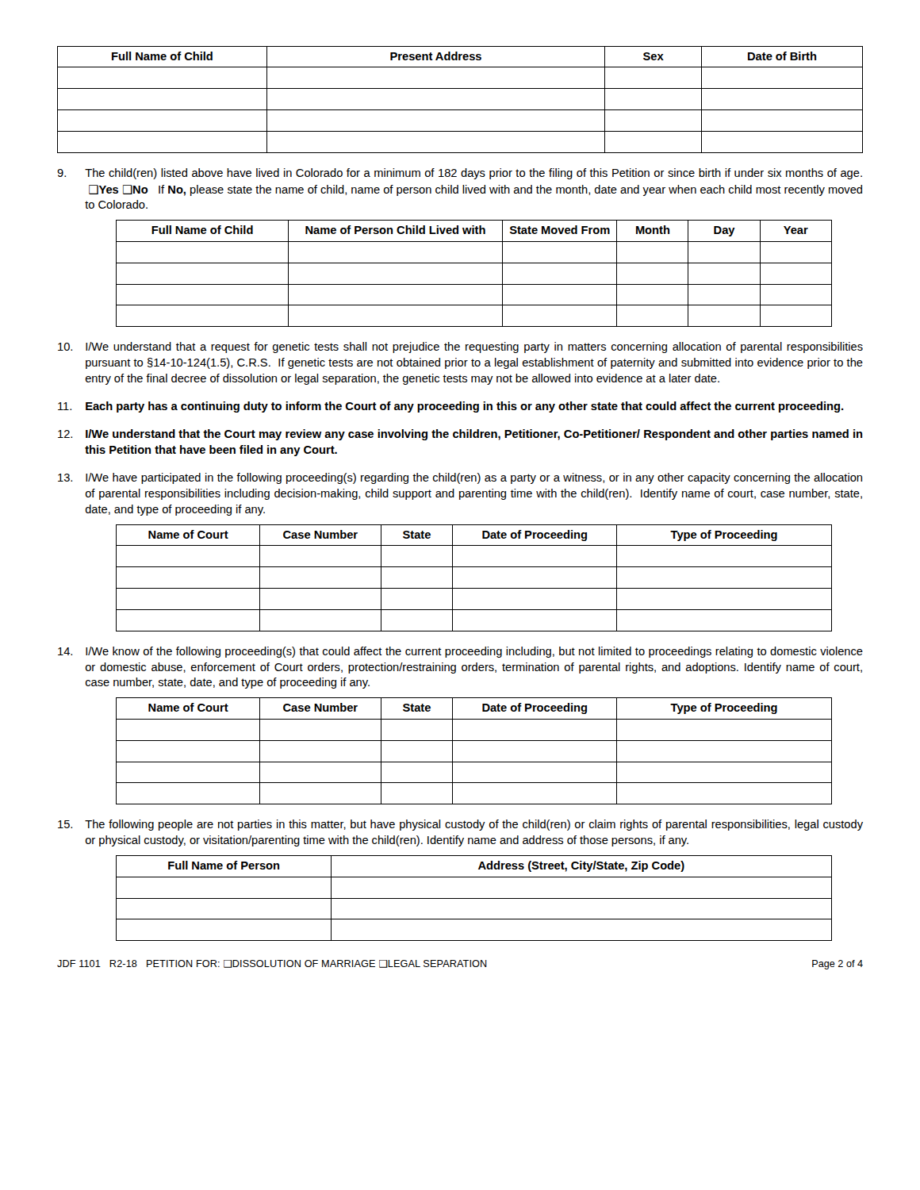| Full Name of Child | Present Address | Sex | Date of Birth |
| --- | --- | --- | --- |
9. The child(ren) listed above have lived in Colorado for a minimum of 182 days prior to the filing of this Petition or since birth if under six months of age. ❑Yes ❑No If No, please state the name of child, name of person child lived with and the month, date and year when each child most recently moved to Colorado.
| Full Name of Child | Name of Person Child Lived with | State Moved From | Month | Day | Year |
| --- | --- | --- | --- | --- | --- |
10. I/We understand that a request for genetic tests shall not prejudice the requesting party in matters concerning allocation of parental responsibilities pursuant to §14-10-124(1.5), C.R.S. If genetic tests are not obtained prior to a legal establishment of paternity and submitted into evidence prior to the entry of the final decree of dissolution or legal separation, the genetic tests may not be allowed into evidence at a later date.
11. Each party has a continuing duty to inform the Court of any proceeding in this or any other state that could affect the current proceeding.
12. I/We understand that the Court may review any case involving the children, Petitioner, Co-Petitioner/ Respondent and other parties named in this Petition that have been filed in any Court.
13. I/We have participated in the following proceeding(s) regarding the child(ren) as a party or a witness, or in any other capacity concerning the allocation of parental responsibilities including decision-making, child support and parenting time with the child(ren). Identify name of court, case number, state, date, and type of proceeding if any.
| Name of Court | Case Number | State | Date of Proceeding | Type of Proceeding |
| --- | --- | --- | --- | --- |
14. I/We know of the following proceeding(s) that could affect the current proceeding including, but not limited to proceedings relating to domestic violence or domestic abuse, enforcement of Court orders, protection/restraining orders, termination of parental rights, and adoptions. Identify name of court, case number, state, date, and type of proceeding if any.
| Name of Court | Case Number | State | Date of Proceeding | Type of Proceeding |
| --- | --- | --- | --- | --- |
15. The following people are not parties in this matter, but have physical custody of the child(ren) or claim rights of parental responsibilities, legal custody or physical custody, or visitation/parenting time with the child(ren). Identify name and address of those persons, if any.
| Full Name of Person | Address (Street, City/State, Zip Code) |
| --- | --- |
JDF 1101 R2-18 PETITION FOR: ❑DISSOLUTION OF MARRIAGE ❑LEGAL SEPARATION
Page 2 of 4